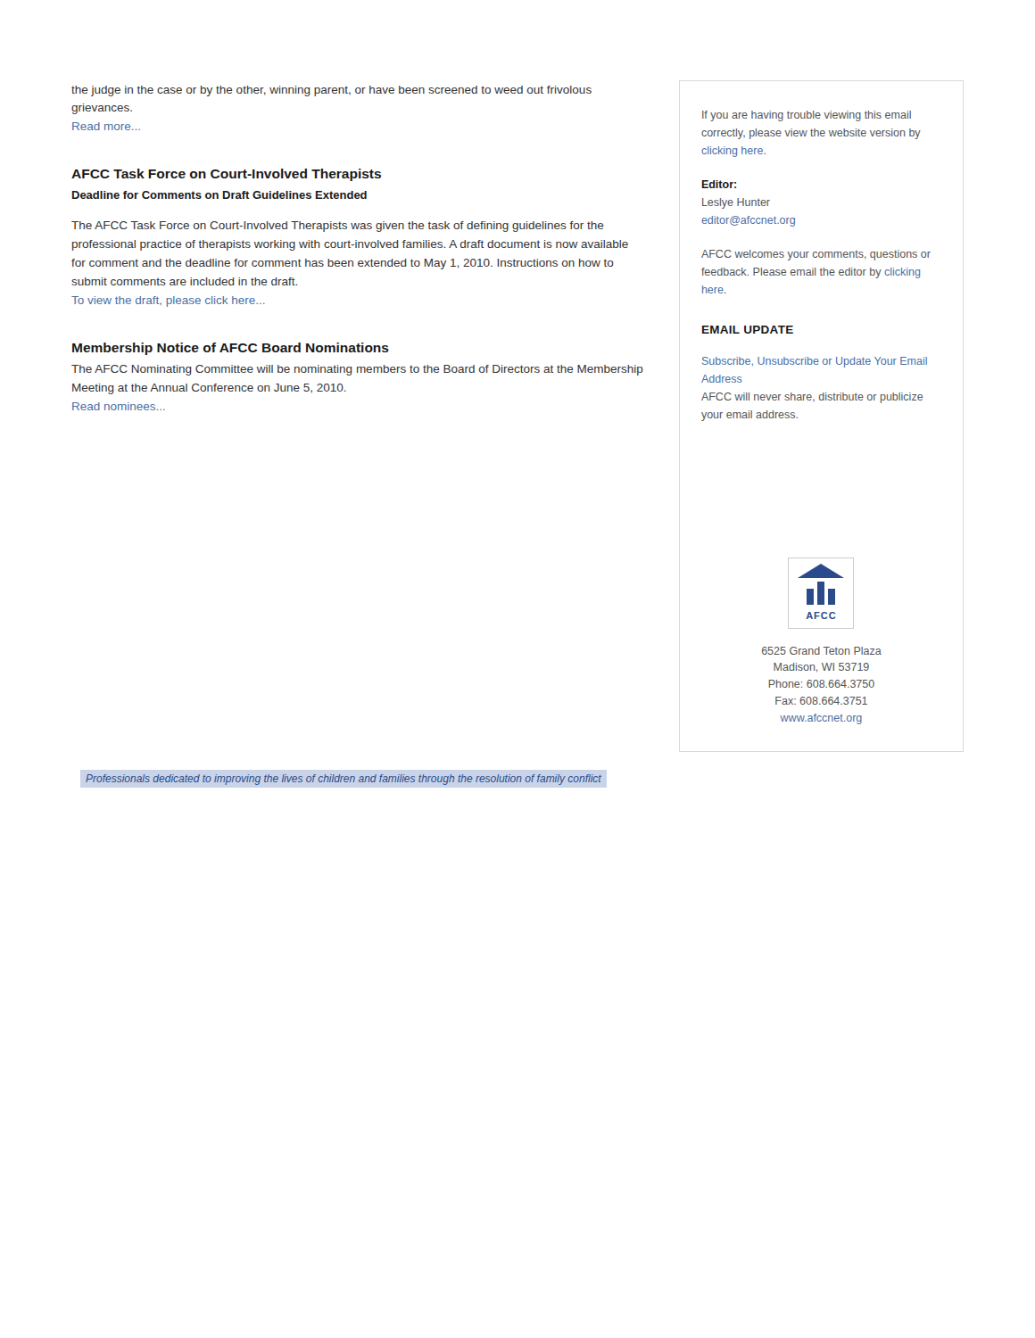| the judge in the case or by the other, winning parent, or have been screened to weed out frivolous grievances. Read more... AFCC Task Force on Court-Involved Therapists Deadline for Comments on Draft Guidelines Extended The AFCC Task Force on Court-Involved Therapists was given the task of defining guidelines for the professional practice of therapists working with court-involved families. A draft document is now available for comment and the deadline for comment has been extended to May 1, 2010. Instructions on how to submit comments are included in the draft. To view the draft, please click here... Membership Notice of AFCC Board Nominations The AFCC Nominating Committee will be nominating members to the Board of Directors at the Membership Meeting at the Annual Conference on June 5, 2010. Read nominees... | If you are having trouble viewing this email correctly, please view the website version by clicking here . Editor: Leslye Hunter editor@afccnet.org AFCC welcomes your comments, questions or feedback. Please email the editor by clicking here . EMAIL UPDATE Subscribe, Unsubscribe or Update Your Email Address AFCC will never share, distribute or publicize your email address. AFCC 6525 Grand Teton Plaza Madison, WI 53719 Phone: 608.664.3750 Fax: 608.664.3751 www.afccnet.org |
Professionals dedicated to improving the lives of children and families through the resolution of family conflict